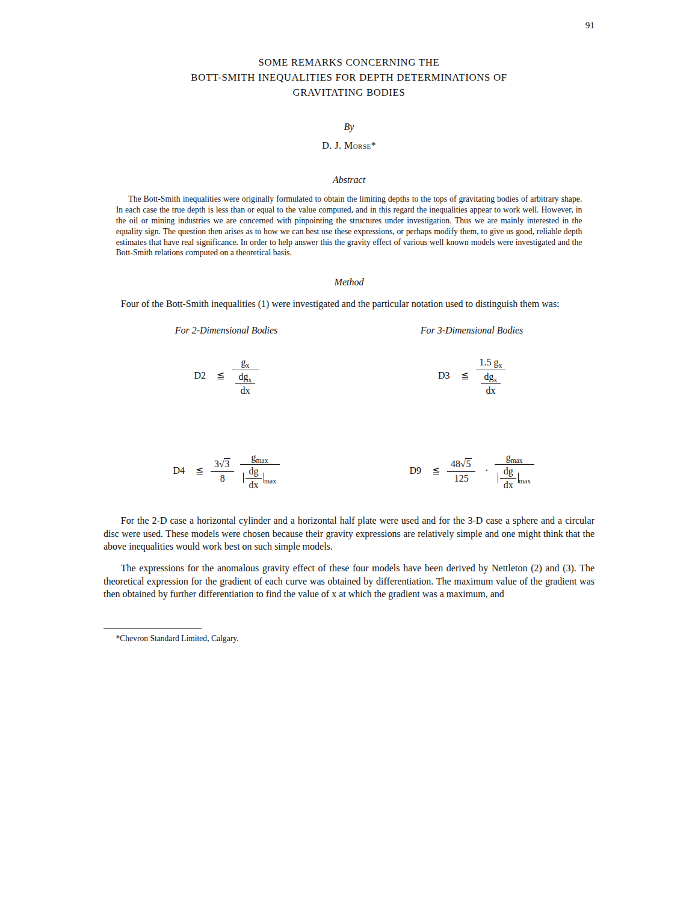91
Some Remarks Concerning the
Bott-Smith Inequalities for Depth Determinations of
Gravitating Bodies
By
D. J. Morse*
Abstract
The Bott-Smith inequalities were originally formulated to obtain the limiting depths to the tops of gravitating bodies of arbitrary shape. In each case the true depth is less than or equal to the value computed, and in this regard the inequalities appear to work well. However, in the oil or mining industries we are concerned with pinpointing the structures under investigation. Thus we are mainly interested in the equality sign. The question then arises as to how we can best use these expressions, or perhaps modify them, to give us good, reliable depth estimates that have real significance. In order to help answer this the gravity effect of various well known models were investigated and the Bott-Smith relations computed on a theoretical basis.
Method
Four of the Bott-Smith inequalities (1) were investigated and the particular notation used to distinguish them was:
For 2-Dimensional Bodies For 3-Dimensional Bodies
| D2 ≦ g x dg x dx | D3 ≦ 1.5 g x dg x dx |
| D4 ≦ 3 √ 3 8 g max dg dx max | D9 ≦ 48 √ 5 125 · g max dg dx max |
For the 2-D case a horizontal cylinder and a horizontal half plate were used and for the 3-D case a sphere and a circular disc were used. These models were chosen because their gravity expressions are relatively simple and one might think that the above inequalities would work best on such simple models.
The expressions for the anomalous gravity effect of these four models have been derived by Nettleton (2) and (3). The theoretical expression for the gradient of each curve was obtained by differentiation. The maximum value of the gradient was then obtained by further differentiation to find the value of x at which the gradient was a maximum, and
*Chevron Standard Limited, Calgary.